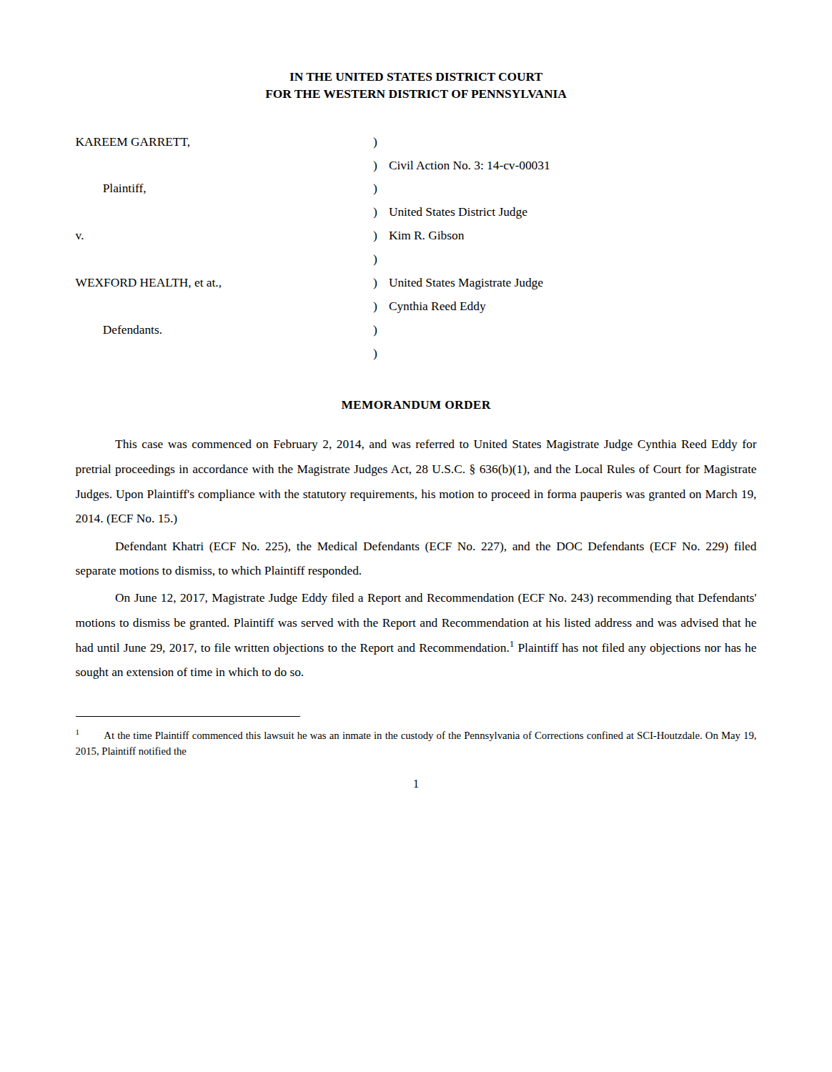IN THE UNITED STATES DISTRICT COURT
FOR THE WESTERN DISTRICT OF PENNSYLVANIA
| KAREEM GARRETT, | ) | |
| | ) | Civil Action No. 3: 14-cv-00031 |
| Plaintiff, | ) | |
| | ) | United States District Judge |
| v. | ) | Kim R. Gibson |
| | ) | |
| WEXFORD HEALTH, et at., | ) | United States Magistrate Judge |
| | ) | Cynthia Reed Eddy |
| Defendants. | ) | |
| | ) | |
MEMORANDUM ORDER
This case was commenced on February 2, 2014, and was referred to United States Magistrate Judge Cynthia Reed Eddy for pretrial proceedings in accordance with the Magistrate Judges Act, 28 U.S.C. § 636(b)(1), and the Local Rules of Court for Magistrate Judges. Upon Plaintiff's compliance with the statutory requirements, his motion to proceed in forma pauperis was granted on March 19, 2014. (ECF No. 15.)
Defendant Khatri (ECF No. 225), the Medical Defendants (ECF No. 227), and the DOC Defendants (ECF No. 229) filed separate motions to dismiss, to which Plaintiff responded.
On June 12, 2017, Magistrate Judge Eddy filed a Report and Recommendation (ECF No. 243) recommending that Defendants' motions to dismiss be granted. Plaintiff was served with the Report and Recommendation at his listed address and was advised that he had until June 29, 2017, to file written objections to the Report and Recommendation.1 Plaintiff has not filed any objections nor has he sought an extension of time in which to do so.
1 At the time Plaintiff commenced this lawsuit he was an inmate in the custody of the Pennsylvania of Corrections confined at SCI-Houtzdale. On May 19, 2015, Plaintiff notified the
1